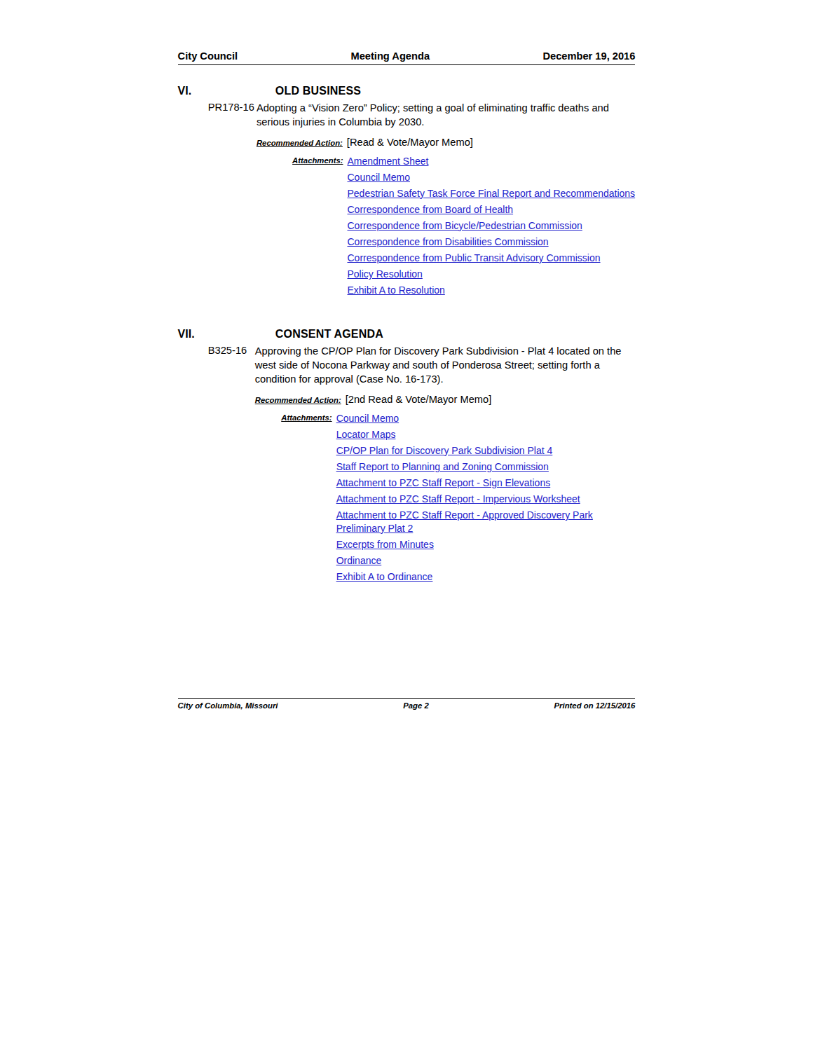City Council
Meeting Agenda
December 19, 2016
VI.
OLD BUSINESS
PR178-16
Adopting a “Vision Zero” Policy; setting a goal of eliminating traffic deaths and serious injuries in Columbia by 2030.
Recommended Action: [Read & Vote/Mayor Memo]
Attachments:
Amendment Sheet
Council Memo
Pedestrian Safety Task Force Final Report and Recommendations
Correspondence from Board of Health
Correspondence from Bicycle/Pedestrian Commission
Correspondence from Disabilities Commission
Correspondence from Public Transit Advisory Commission
Policy Resolution
Exhibit A to Resolution
VII.
CONSENT AGENDA
B325-16
Approving the CP/OP Plan for Discovery Park Subdivision - Plat 4 located on the west side of Nocona Parkway and south of Ponderosa Street; setting forth a condition for approval (Case No. 16-173).
Recommended Action: [2nd Read & Vote/Mayor Memo]
Attachments:
Council Memo
Locator Maps
CP/OP Plan for Discovery Park Subdivision Plat 4
Staff Report to Planning and Zoning Commission
Attachment to PZC Staff Report - Sign Elevations
Attachment to PZC Staff Report - Impervious Worksheet
Attachment to PZC Staff Report - Approved Discovery Park Preliminary Plat 2
Excerpts from Minutes
Ordinance
Exhibit A to Ordinance
City of Columbia, Missouri
Page 2
Printed on 12/15/2016